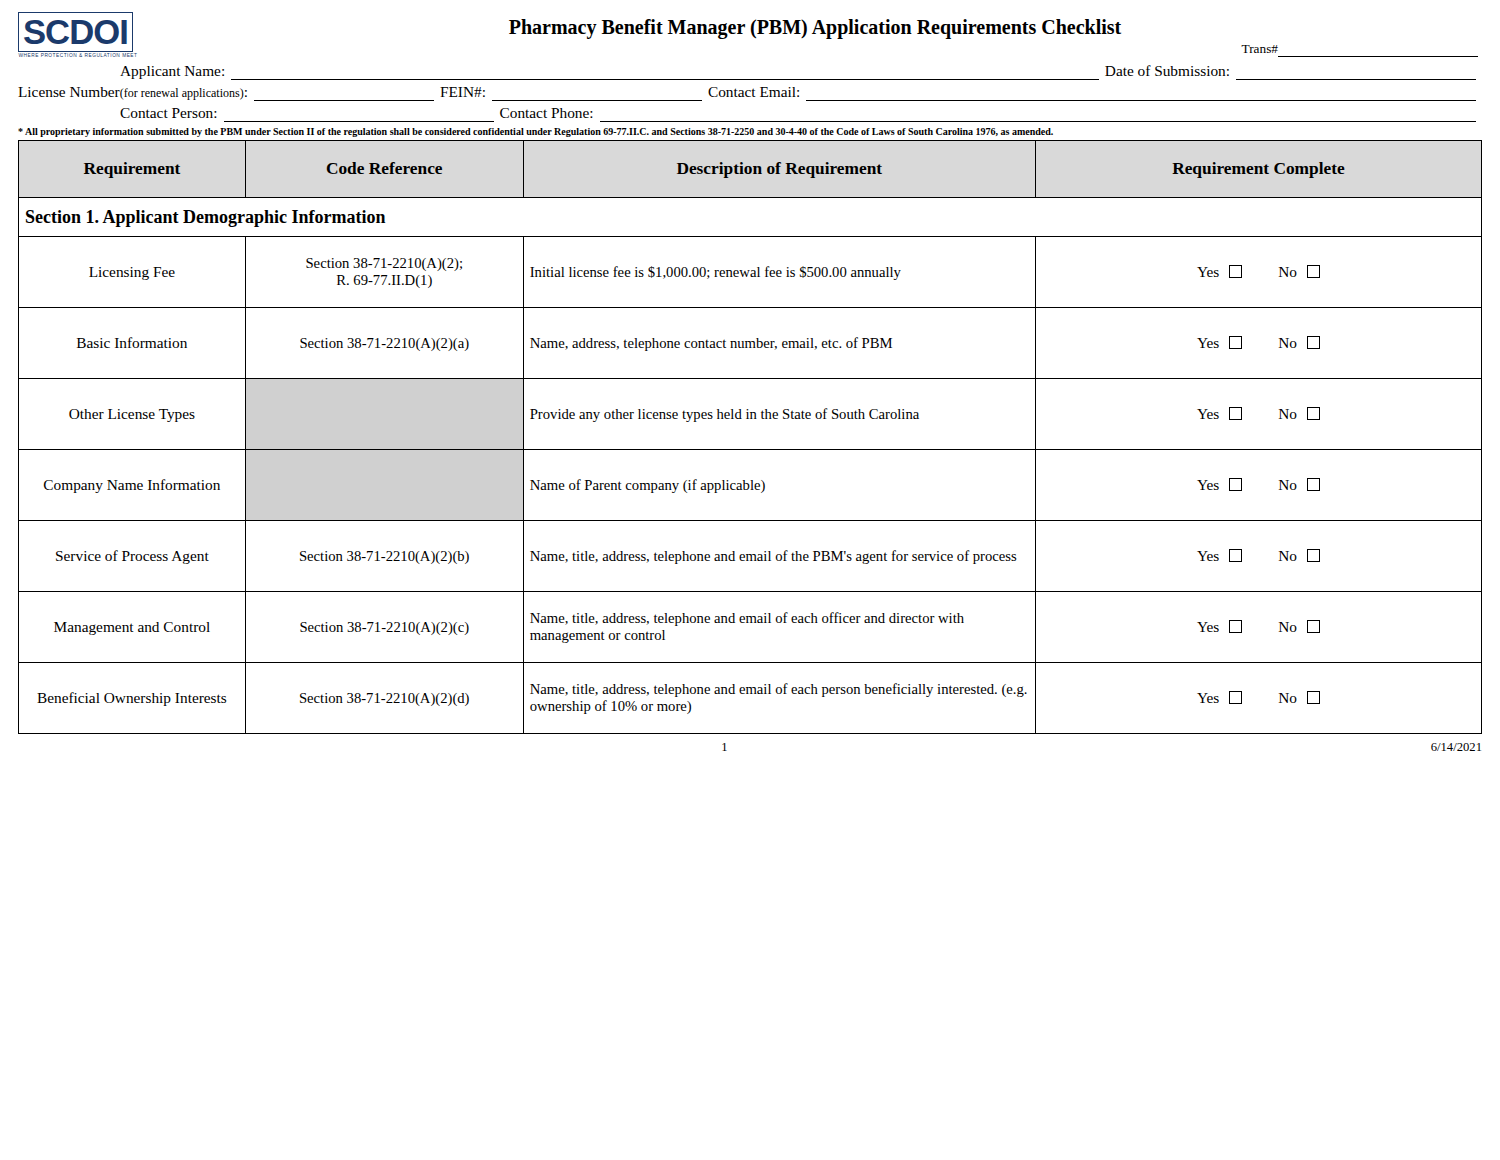SCDOI
WHERE PROTECTION & REGULATION MEET
Pharmacy Benefit Manager (PBM) Application Requirements Checklist
Trans#
Applicant Name: Date of Submission:
License Number(for renewal applications): FEIN#: Contact Email:
Contact Person: Contact Phone:
* All proprietary information submitted by the PBM under Section II of the regulation shall be considered confidential under Regulation 69-77.II.C. and Sections 38-71-2250 and 30-4-40 of the Code of Laws of South Carolina 1976, as amended.
| Requirement | Code Reference | Description of Requirement | Requirement Complete |
| --- | --- | --- | --- |
| Section 1. Applicant Demographic Information |
| Licensing Fee | Section 38-71-2210(A)(2); R. 69-77.II.D(1) | Initial license fee is $1,000.00; renewal fee is $500.00 annually | Yes No |
| Basic Information | Section 38-71-2210(A)(2)(a) | Name, address, telephone contact number, email, etc. of PBM | Yes No |
| Other License Types | | Provide any other license types held in the State of South Carolina | Yes No |
| Company Name Information | | Name of Parent company (if applicable) | Yes No |
| Service of Process Agent | Section 38-71-2210(A)(2)(b) | Name, title, address, telephone and email of the PBM's agent for service of process | Yes No |
| Management and Control | Section 38-71-2210(A)(2)(c) | Name, title, address, telephone and email of each officer and director with management or control | Yes No |
| Beneficial Ownership Interests | Section 38-71-2210(A)(2)(d) | Name, title, address, telephone and email of each person beneficially interested. (e.g. ownership of 10% or more) | Yes No |
1
6/14/2021